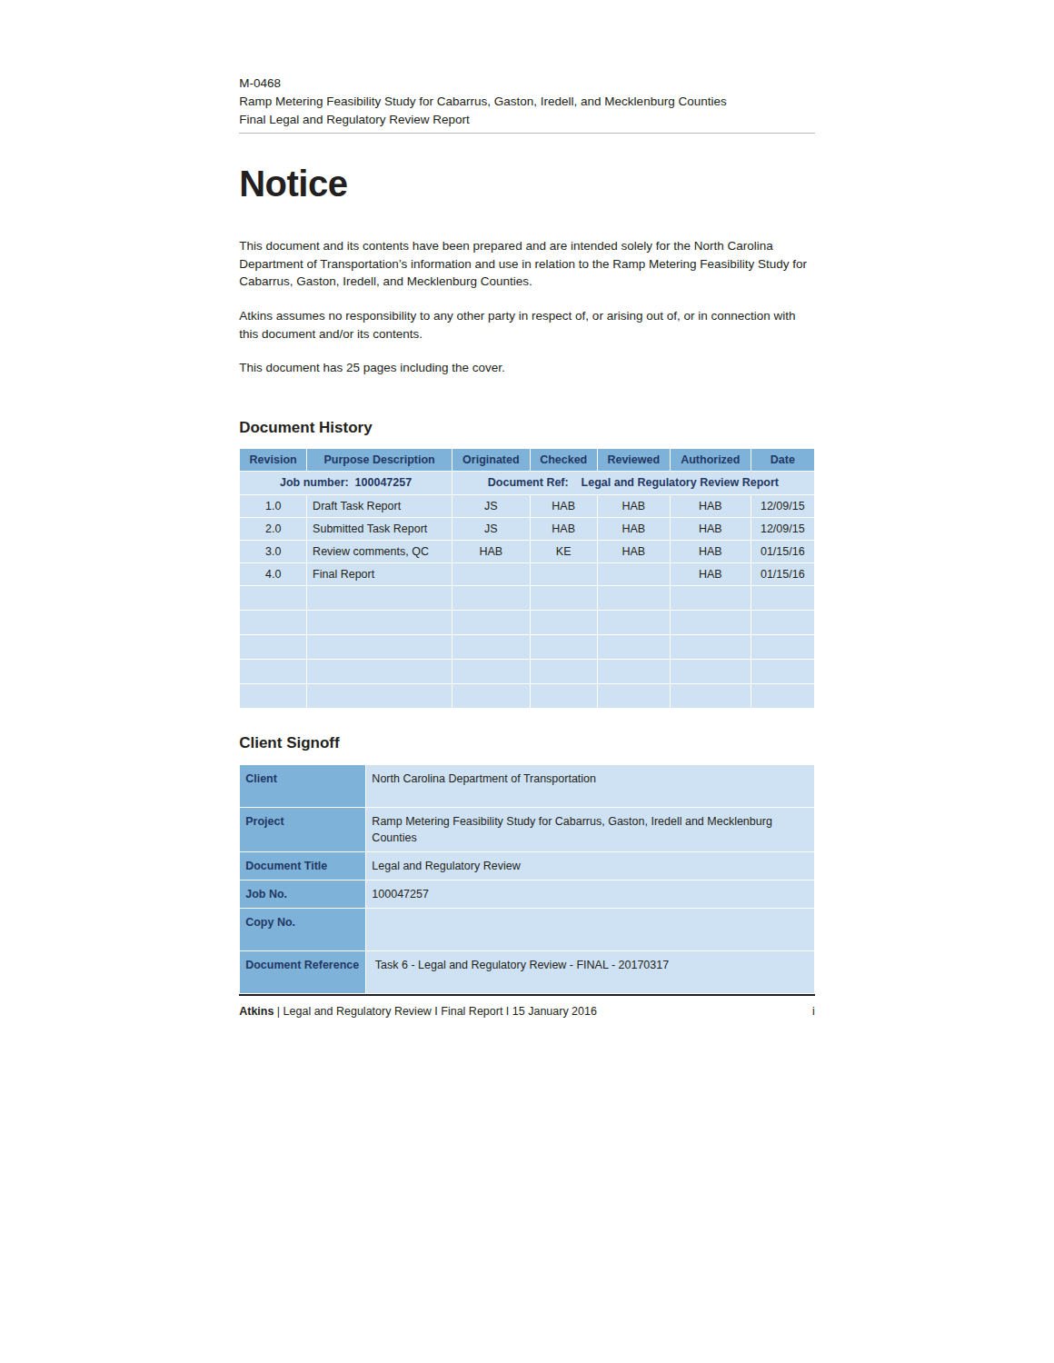M-0468
Ramp Metering Feasibility Study for Cabarrus, Gaston, Iredell, and Mecklenburg Counties
Final Legal and Regulatory Review Report
Notice
This document and its contents have been prepared and are intended solely for the North Carolina Department of Transportation’s information and use in relation to the Ramp Metering Feasibility Study for Cabarrus, Gaston, Iredell, and Mecklenburg Counties.
Atkins assumes no responsibility to any other party in respect of, or arising out of, or in connection with this document and/or its contents.
This document has 25 pages including the cover.
Document History
| Job number: 100047257 | Document Ref: Legal and Regulatory Review Report |
| Revision | Purpose Description | Originated | Checked | Reviewed | Authorized | Date |
| 1.0 | Draft Task Report | JS | HAB | HAB | HAB | 12/09/15 |
| 2.0 | Submitted Task Report | JS | HAB | HAB | HAB | 12/09/15 |
| 3.0 | Review comments, QC | HAB | KE | HAB | HAB | 01/15/16 |
| 4.0 | Final Report | | | | HAB | 01/15/16 |
Client Signoff
| Client | North Carolina Department of Transportation |
| Project | Ramp Metering Feasibility Study for Cabarrus, Gaston, Iredell and Mecklenburg Counties |
| Document Title | Legal and Regulatory Review |
| Job No. | 100047257 |
| Copy No. | |
| Document Reference | Task 6 - Legal and Regulatory Review - FINAL - 20170317 |
Atkins | Legal and Regulatory Review I Final Report I 15 January 2016
i